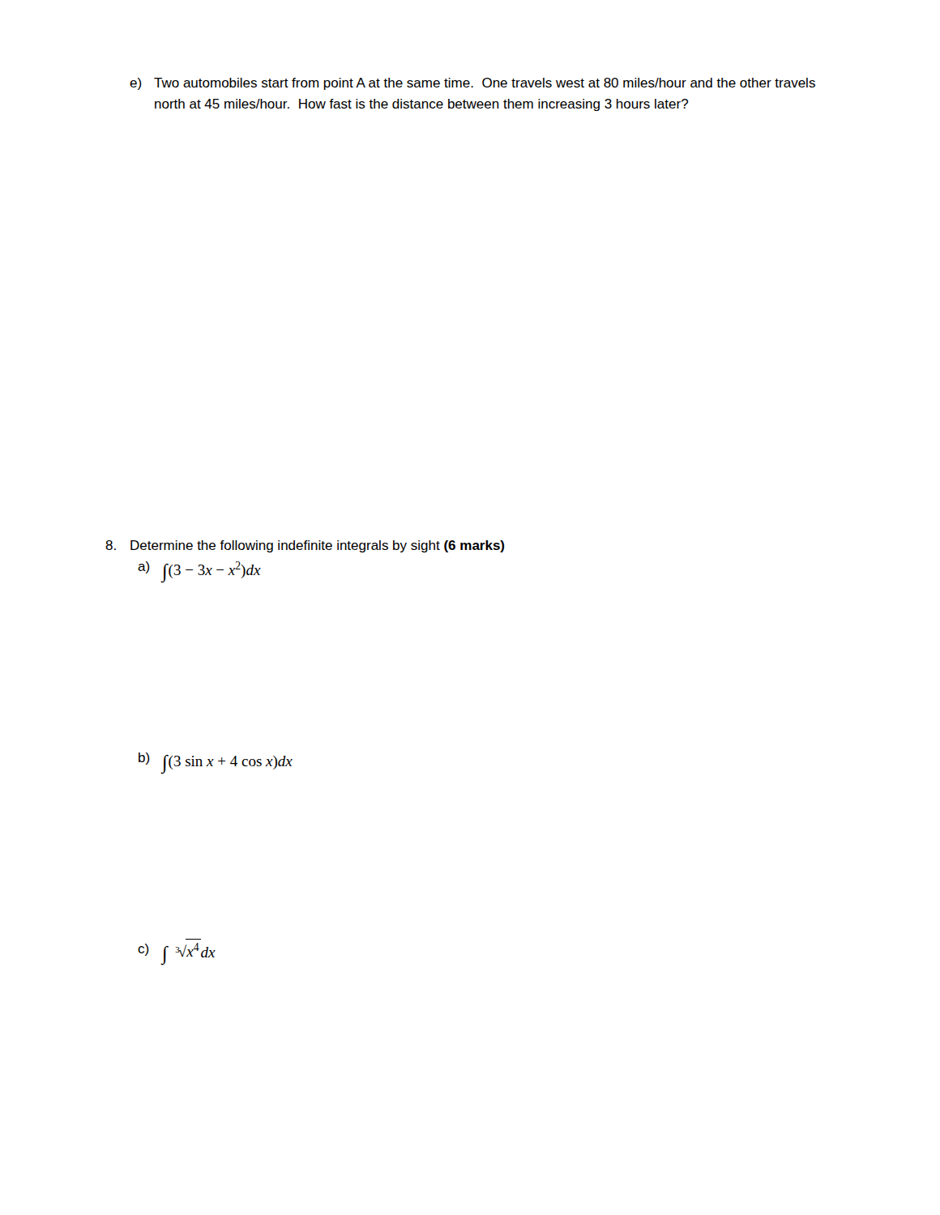Two automobiles start from point A at the same time. One travels west at 80 miles/hour and the other travels north at 45 miles/hour. How fast is the distance between them increasing 3 hours later?
Determine the following indefinite integrals by sight (6 marks)
∫(3 − 3x − x2) dx
∫(3 sin x + 4 cos x) dx
∫ 3√x4dx